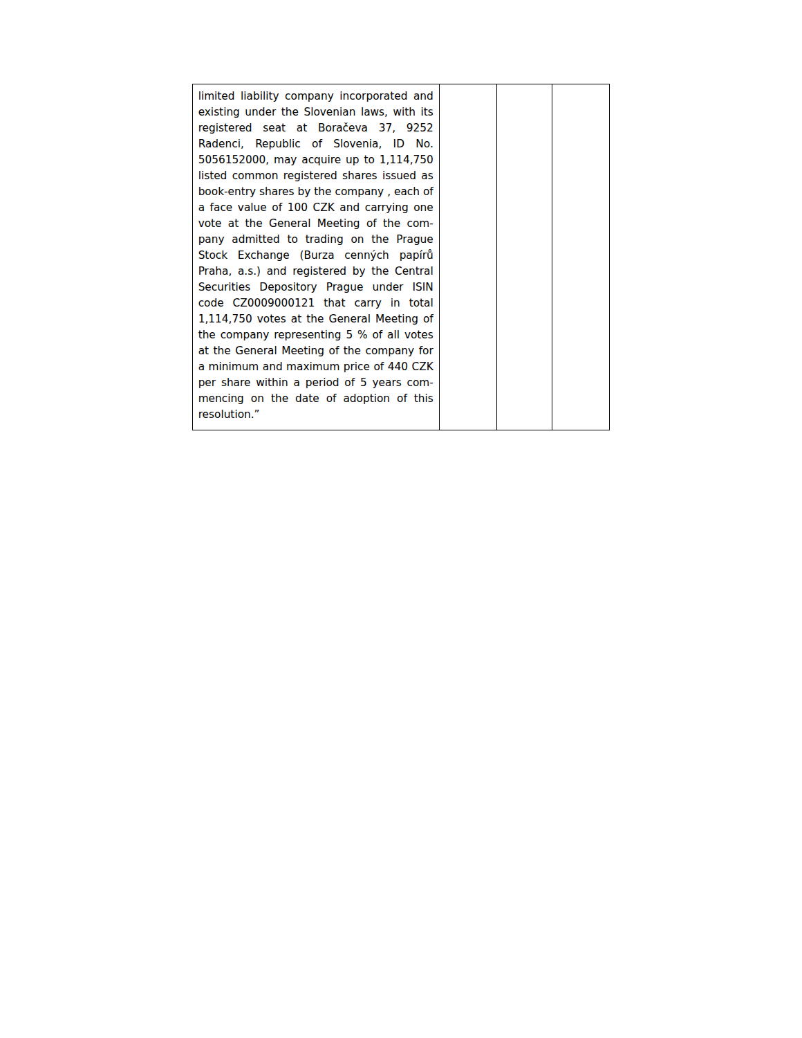| limited liability company incorporated and existing under the Slovenian laws, with its registered seat at Boračeva 37, 9252 Radenci, Republic of Slovenia, ID No. 5056152000, may acquire up to 1,114,750 listed common registered shares issued as book-entry shares by the company , each of a face value of 100 CZK and carrying one vote at the General Meeting of the company admitted to trading on the Prague Stock Exchange (Burza cenných papírů Praha, a.s.) and registered by the Central Securities Depository Prague under ISIN code CZ0009000121 that carry in total 1,114,750 votes at the General Meeting of the company representing 5 % of all votes at the General Meeting of the company for a minimum and maximum price of 440 CZK per share within a period of 5 years commencing on the date of adoption of this resolution.” | | | |